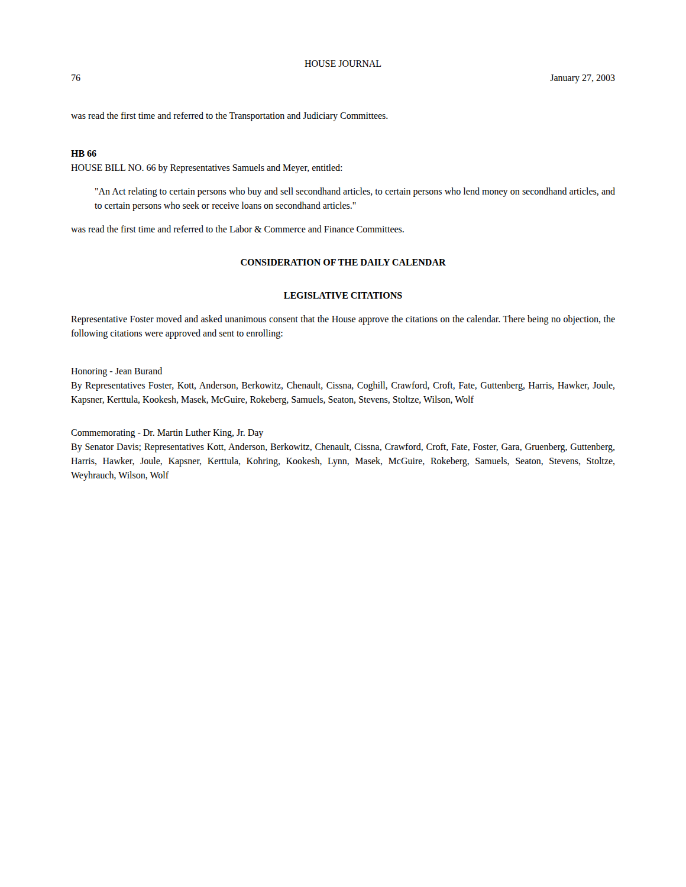HOUSE JOURNAL
76 January 27, 2003
was read the first time and referred to the Transportation and Judiciary Committees.
HB 66
HOUSE BILL NO. 66 by Representatives Samuels and Meyer, entitled:
"An Act relating to certain persons who buy and sell secondhand articles, to certain persons who lend money on secondhand articles, and to certain persons who seek or receive loans on secondhand articles."
was read the first time and referred to the Labor & Commerce and Finance Committees.
CONSIDERATION OF THE DAILY CALENDAR
LEGISLATIVE CITATIONS
Representative Foster moved and asked unanimous consent that the House approve the citations on the calendar. There being no objection, the following citations were approved and sent to enrolling:
Honoring - Jean Burand
By Representatives Foster, Kott, Anderson, Berkowitz, Chenault, Cissna, Coghill, Crawford, Croft, Fate, Guttenberg, Harris, Hawker, Joule, Kapsner, Kerttula, Kookesh, Masek, McGuire, Rokeberg, Samuels, Seaton, Stevens, Stoltze, Wilson, Wolf
Commemorating - Dr. Martin Luther King, Jr. Day
By Senator Davis; Representatives Kott, Anderson, Berkowitz, Chenault, Cissna, Crawford, Croft, Fate, Foster, Gara, Gruenberg, Guttenberg, Harris, Hawker, Joule, Kapsner, Kerttula, Kohring, Kookesh, Lynn, Masek, McGuire, Rokeberg, Samuels, Seaton, Stevens, Stoltze, Weyhrauch, Wilson, Wolf